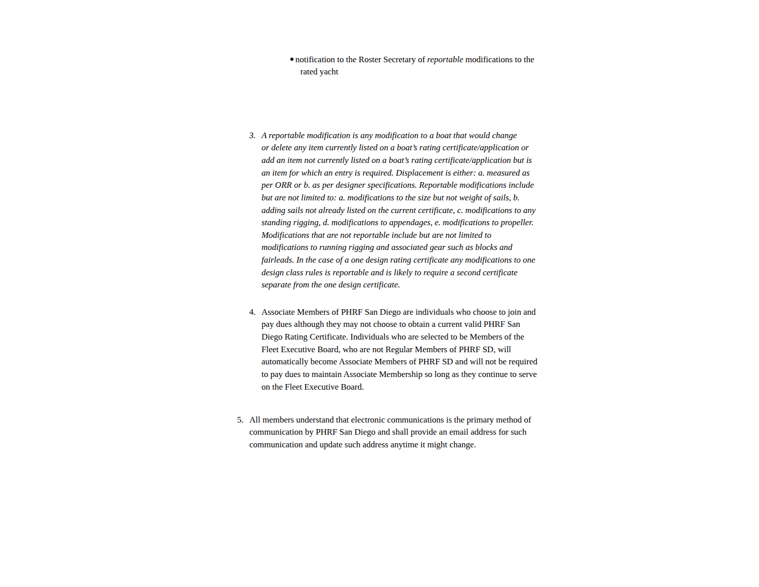●notification to the Roster Secretary of reportable modifications to the rated yacht
3.
A reportable modification is any modification to a boat that would change
or delete any item currently listed on a boat’s rating certificate/application or add an item not currently listed on a boat’s rating certificate/application but is an item for which an entry is required. Displacement is either: a. measured as per ORR or b. as per designer specifications. Reportable modifications include but are not limited to: a. modifications to the size but not weight of sails, b. adding sails not already listed on the current certificate, c. modifications to any standing rigging, d. modifications to appendages, e. modifications to propeller. Modifications that are not reportable include but are not limited to modifications to running rigging and associated gear such as blocks and fairleads. In the case of a one design rating certificate any modifications to one design class rules is reportable and is likely to require a second certificate separate from the one design certificate.
4.
Associate Members of PHRF San Diego are individuals who choose to join and pay dues although they may not choose to obtain a current valid PHRF San Diego Rating Certificate. Individuals who are selected to be Members of the Fleet Executive Board, who are not Regular Members of PHRF SD, will automatically become Associate Members of PHRF SD and will not be required to pay dues to maintain Associate Membership so long as they continue to serve on the Fleet Executive Board.
5.
All members understand that electronic communications is the primary method of communication by PHRF San Diego and shall provide an email address for such communication and update such address anytime it might change.